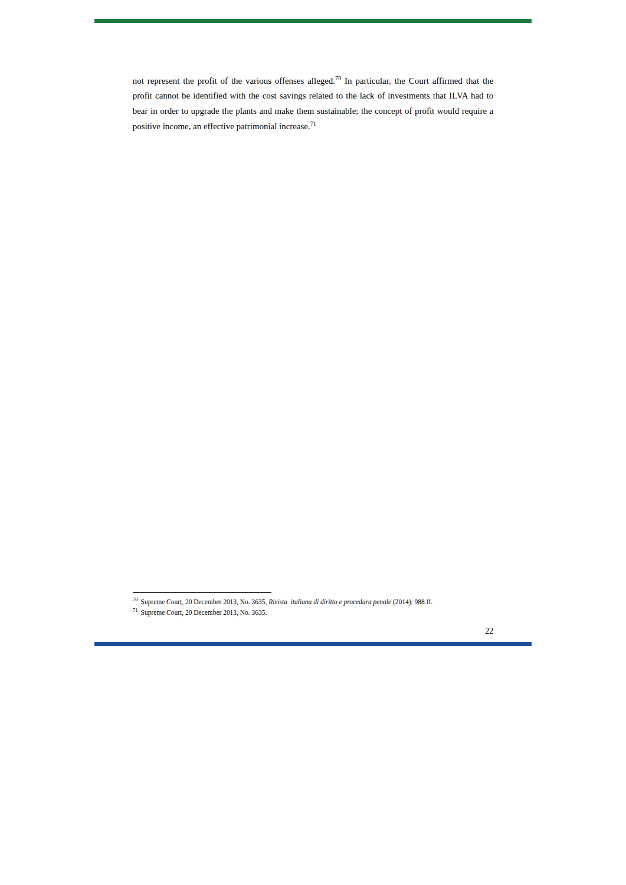not represent the profit of the various offenses alleged.70 In particular, the Court affirmed that the profit cannot be identified with the cost savings related to the lack of investments that ILVA had to bear in order to upgrade the plants and make them sustainable; the concept of profit would require a positive income, an effective patrimonial increase.71
70 Supreme Court, 20 December 2013, No. 3635, Rivista italiana di diritto e procedura penale (2014): 988 ff.
71 Supreme Court, 20 December 2013, No. 3635.
22